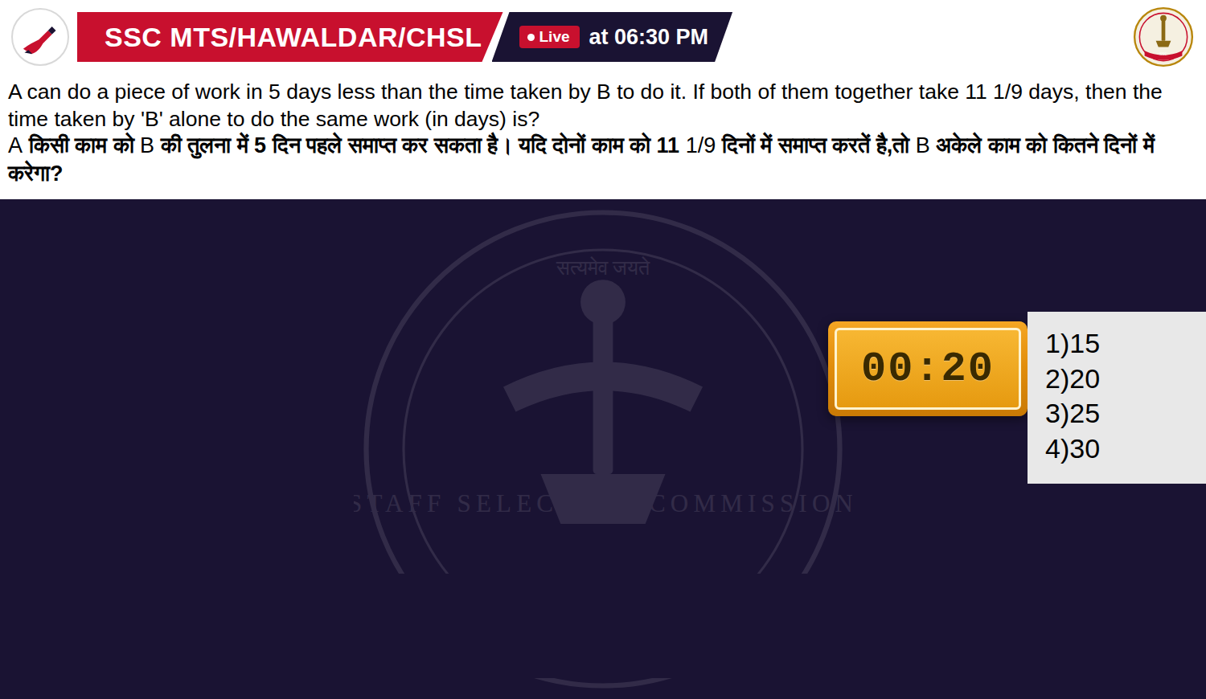SSC MTS/HAWALDAR/CHSL
Live at 06:30 PM
SSC
A can do a piece of work in 5 days less than the time taken by B to do it. If both of them together take 11 1/9 days, then the time taken by 'B' alone to do the same work (in days) is?
A किसी काम को B की तुलना में 5 दिन पहले समाप्त कर सकता है। यदि दोनों काम को 11 1/9 दिनों में समाप्त करतें है,तो B अकेले काम को कितने दिनों में करेगा?
कर्मचारी चयन आयोग भारत सरकार सत्यमेव जयते STAFF SELECTION COMMISSION
00:20
1)15
2)20
3)25
4)30